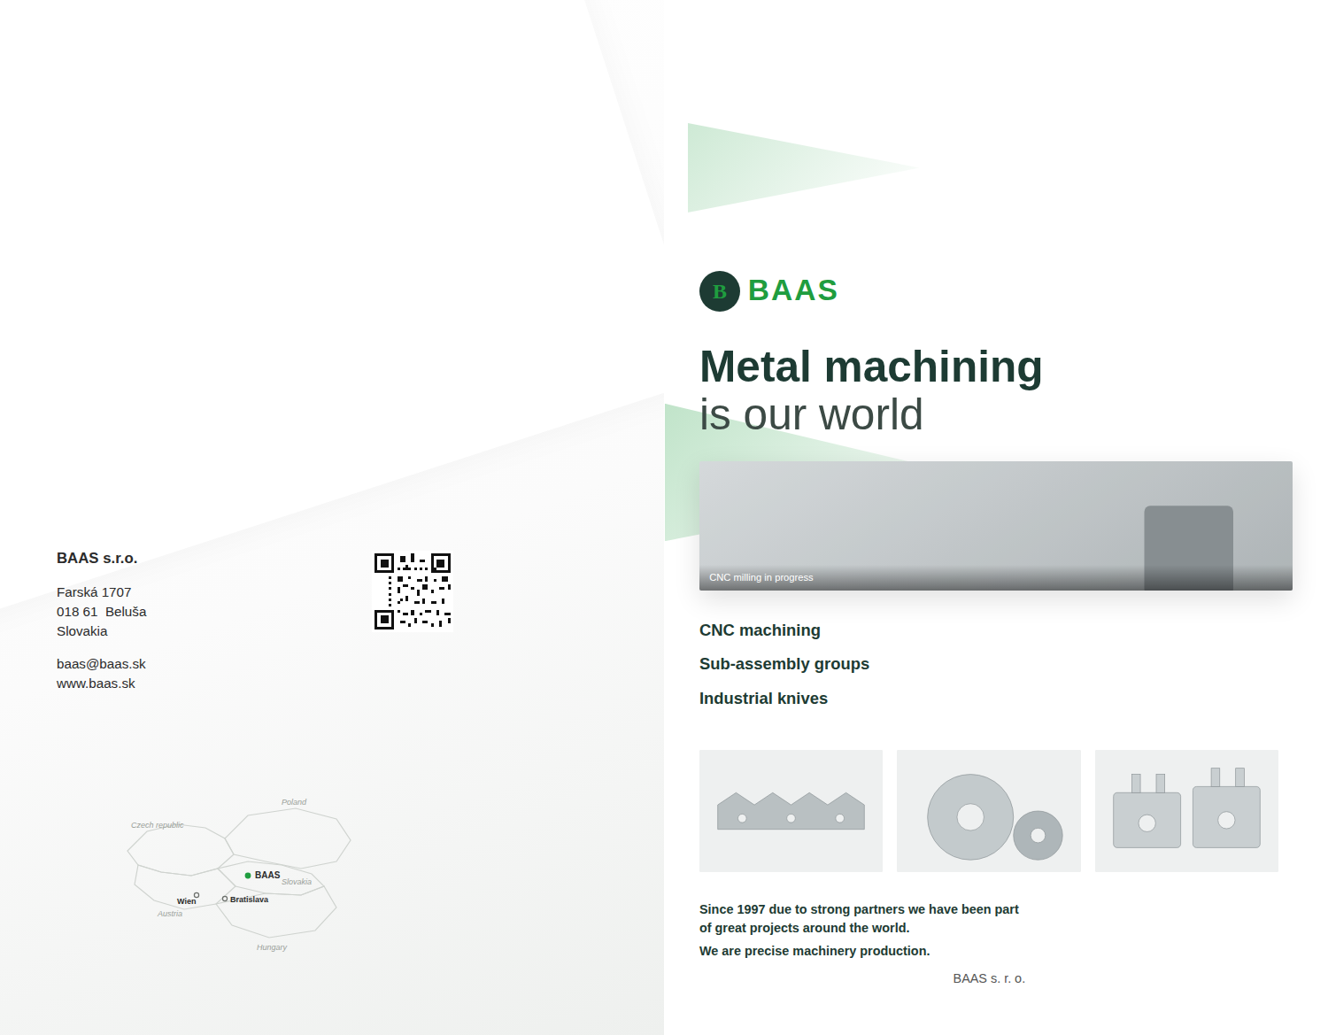BAAS s.r.o.
Farská 1707
018 61 Beluša
Slovakia
baas@baas.sk
www.baas.sk
Location map: BAAS, Beluša, Slovakia Poland Czech republic Slovakia Austria Hungary BAAS Bratislava Wien
B BAAS
Metal machining is our world
CNC milling in progress
CNC machining
Sub-assembly groups
Industrial knives
Since 1997 due to strong partners we have been part of great projects around the world.
We are precise machinery production.
BAAS s. r. o.